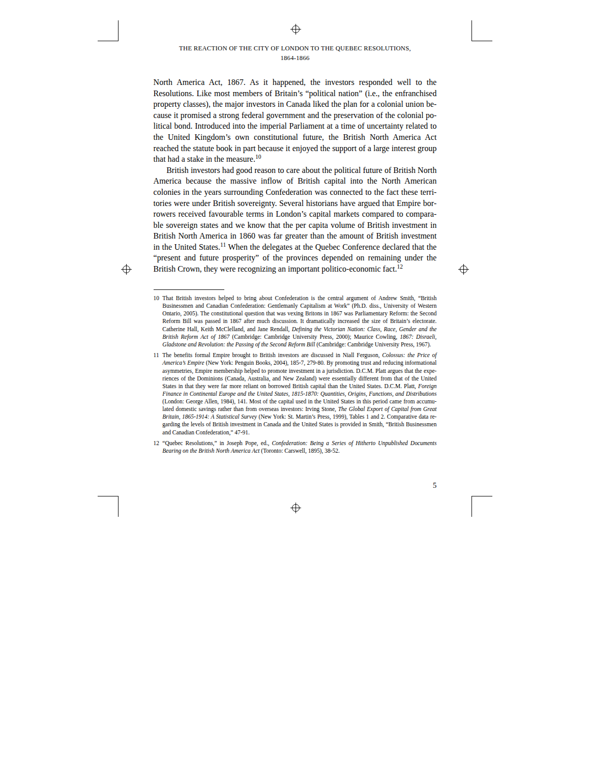THE REACTION OF THE CITY OF LONDON TO THE QUEBEC RESOLUTIONS,
1864-1866
North America Act, 1867. As it happened, the investors responded well to the Resolutions. Like most members of Britain’s “political nation” (i.e., the enfranchised property classes), the major investors in Canada liked the plan for a colonial union because it promised a strong federal government and the preservation of the colonial political bond. Introduced into the imperial Parliament at a time of uncertainty related to the United Kingdom’s own constitutional future, the British North America Act reached the statute book in part because it enjoyed the support of a large interest group that had a stake in the measure.10
British investors had good reason to care about the political future of British North America because the massive inflow of British capital into the North American colonies in the years surrounding Confederation was connected to the fact these territories were under British sovereignty. Several historians have argued that Empire borrowers received favourable terms in London’s capital markets compared to comparable sovereign states and we know that the per capita volume of British investment in British North America in 1860 was far greater than the amount of British investment in the United States.11 When the delegates at the Quebec Conference declared that the “present and future prosperity” of the provinces depended on remaining under the British Crown, they were recognizing an important politico-economic fact.12
10
That British investors helped to bring about Confederation is the central argument of Andrew Smith, “British Businessmen and Canadian Confederation: Gentlemanly Capitalism at Work” (Ph.D. diss., University of Western Ontario, 2005). The constitutional question that was vexing Britons in 1867 was Parliamentary Reform: the Second Reform Bill was passed in 1867 after much discussion. It dramatically increased the size of Britain’s electorate. Catherine Hall, Keith McClelland, and Jane Rendall, Defining the Victorian Nation: Class, Race, Gender and the British Reform Act of 1867 (Cambridge: Cambridge University Press, 2000); Maurice Cowling, 1867: Disraeli, Gladstone and Revolution: the Passing of the Second Reform Bill (Cambridge: Cambridge University Press, 1967).
11
The benefits formal Empire brought to British investors are discussed in Niall Ferguson, Colossus: the Price of America’s Empire (New York: Penguin Books, 2004), 185-7, 279-80. By promoting trust and reducing informational asymmetries, Empire membership helped to promote investment in a jurisdiction. D.C.M. Platt argues that the experiences of the Dominions (Canada, Australia, and New Zealand) were essentially different from that of the United States in that they were far more reliant on borrowed British capital than the United States. D.C.M. Platt, Foreign Finance in Continental Europe and the United States, 1815-1870: Quantities, Origins, Functions, and Distributions (London: George Allen, 1984), 141. Most of the capital used in the United States in this period came from accumulated domestic savings rather than from overseas investors: Irving Stone, The Global Export of Capital from Great Britain, 1865-1914: A Statistical Survey (New York: St. Martin’s Press, 1999), Tables 1 and 2. Comparative data regarding the levels of British investment in Canada and the United States is provided in Smith, “British Businessmen and Canadian Confederation,” 47-91.
12
“Quebec Resolutions,” in Joseph Pope, ed., Confederation: Being a Series of Hitherto Unpublished Documents Bearing on the British North America Act (Toronto: Carswell, 1895), 38-52.
5